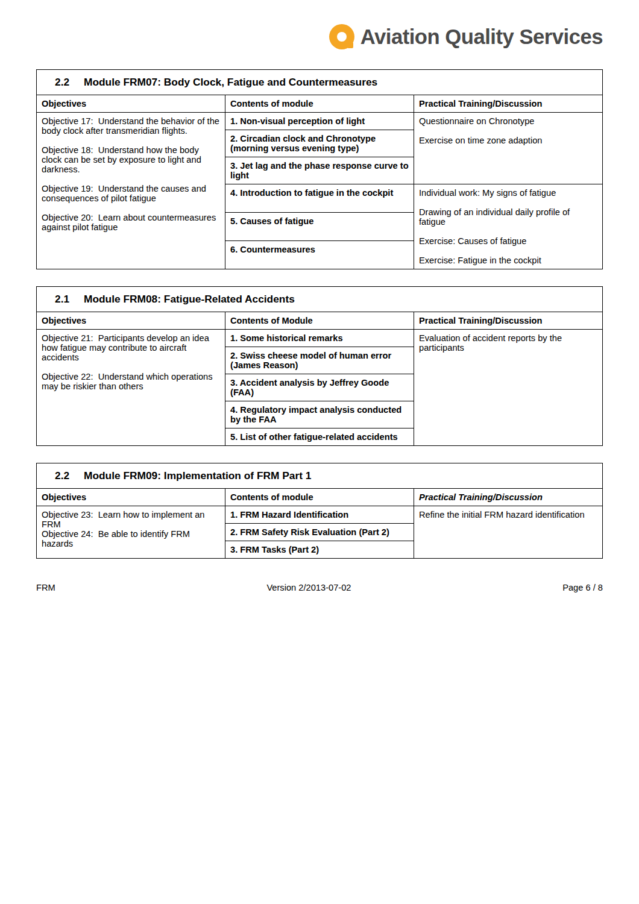Aviation Quality Services
| 2.2 Module FRM07: Body Clock, Fatigue and Countermeasures |
| Objectives | Contents of module | Practical Training/Discussion |
| Objective 17: Understand the behavior of the body clock after transmeridian flights. Objective 18: Understand how the body clock can be set by exposure to light and darkness. Objective 19: Understand the causes and consequences of pilot fatigue Objective 20: Learn about countermeasures against pilot fatigue | 1. Non-visual perception of light | Questionnaire on Chronotype Exercise on time zone adaption |
| 2. Circadian clock and Chronotype (morning versus evening type) |
| 3. Jet lag and the phase response curve to light |
| 4. Introduction to fatigue in the cockpit | Individual work: My signs of fatigue Drawing of an individual daily profile of fatigue Exercise: Causes of fatigue Exercise: Fatigue in the cockpit |
| 5. Causes of fatigue |
| 6. Countermeasures |
| 2.1 Module FRM08: Fatigue-Related Accidents |
| Objectives | Contents of Module | Practical Training/Discussion |
| Objective 21: Participants develop an idea how fatigue may contribute to aircraft accidents Objective 22: Understand which operations may be riskier than others | 1. Some historical remarks | Evaluation of accident reports by the participants |
| 2. Swiss cheese model of human error (James Reason) |
| 3. Accident analysis by Jeffrey Goode (FAA) |
| 4. Regulatory impact analysis conducted by the FAA |
| 5. List of other fatigue-related accidents |
| 2.2 Module FRM09: Implementation of FRM Part 1 |
| Objectives | Contents of module | Practical Training/Discussion |
| Objective 23: Learn how to implement an FRM Objective 24: Be able to identify FRM hazards | 1. FRM Hazard Identification | Refine the initial FRM hazard identification |
| 2. FRM Safety Risk Evaluation (Part 2) |
| 3. FRM Tasks (Part 2) |
FRM Version 2/2013-07-02 Page 6 / 8